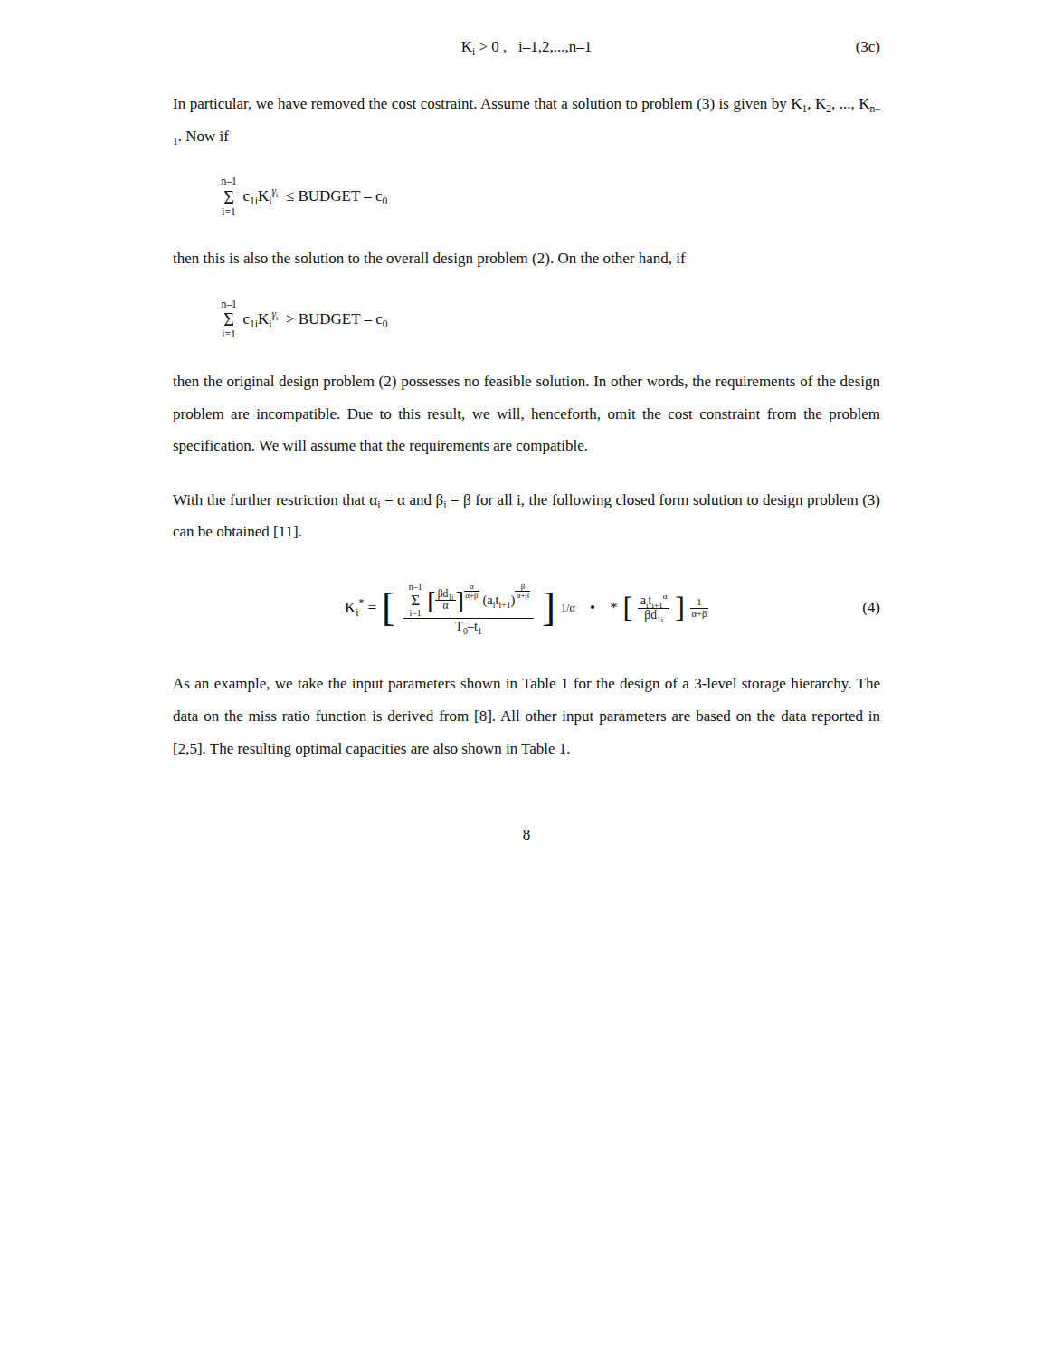Ki > 0 , i–1,2,...,n–1 (3c)
In particular, we have removed the cost costraint. Assume that a solution to problem (3) is given by K1, K2, ..., Kn–1. Now if
n–1 Σi=1 c1iKiγi ≤ BUDGET – c0
then this is also the solution to the overall design problem (2). On the other hand, if
n–1 Σi=1 c1iKiγi > BUDGET – c0
then the original design problem (2) possesses no feasible solution. In other words, the requirements of the design problem are incompatible. Due to this result, we will, henceforth, omit the cost constraint from the problem specification. We will assume that the requirements are compatible.
With the further restriction that αi = α and βi = β for all i, the following closed form solution to design problem (3) can be obtained [11].
Ki* = [ n–1 Σi=1 [βd1i α] αα+β (aiti+1)βα+β T0–t1 ]1/α • * [ aiti+1α βd1i ] 1 α+β (4)
As an example, we take the input parameters shown in Table 1 for the design of a 3-level storage hierarchy. The data on the miss ratio function is derived from [8]. All other input parameters are based on the data reported in [2,5]. The resulting optimal capacities are also shown in Table 1.
8